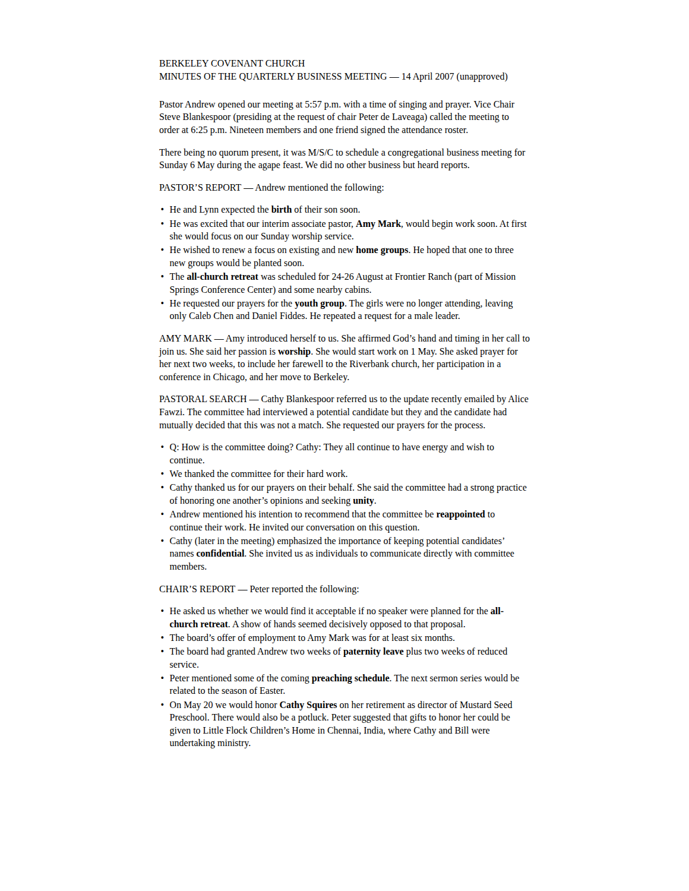BERKELEY COVENANT CHURCH
MINUTES OF THE QUARTERLY BUSINESS MEETING — 14 April 2007 (unapproved)
Pastor Andrew opened our meeting at 5:57 p.m. with a time of singing and prayer. Vice Chair Steve Blankespoor (presiding at the request of chair Peter de Laveaga) called the meeting to order at 6:25 p.m. Nineteen members and one friend signed the attendance roster.
There being no quorum present, it was M/S/C to schedule a congregational business meeting for Sunday 6 May during the agape feast. We did no other business but heard reports.
PASTOR’S REPORT
— Andrew mentioned the following:
He and Lynn expected the birth of their son soon.
He was excited that our interim associate pastor, Amy Mark, would begin work soon. At first she would focus on our Sunday worship service.
He wished to renew a focus on existing and new home groups. He hoped that one to three new groups would be planted soon.
The all-church retreat was scheduled for 24-26 August at Frontier Ranch (part of Mission Springs Conference Center) and some nearby cabins.
He requested our prayers for the youth group. The girls were no longer attending, leaving only Caleb Chen and Daniel Fiddes. He repeated a request for a male leader.
AMY MARK
— Amy introduced herself to us. She affirmed God’s hand and timing in her call to join us. She said her passion is worship. She would start work on 1 May. She asked prayer for her next two weeks, to include her farewell to the Riverbank church, her participation in a conference in Chicago, and her move to Berkeley.
PASTORAL SEARCH
— Cathy Blankespoor referred us to the update recently emailed by Alice Fawzi. The committee had interviewed a potential candidate but they and the candidate had mutually decided that this was not a match. She requested our prayers for the process.
Q: How is the committee doing? Cathy: They all continue to have energy and wish to continue.
We thanked the committee for their hard work.
Cathy thanked us for our prayers on their behalf. She said the committee had a strong practice of honoring one another’s opinions and seeking unity.
Andrew mentioned his intention to recommend that the committee be reappointed to continue their work. He invited our conversation on this question.
Cathy (later in the meeting) emphasized the importance of keeping potential candidates’ names confidential. She invited us as individuals to communicate directly with committee members.
CHAIR’S REPORT
— Peter reported the following:
He asked us whether we would find it acceptable if no speaker were planned for the all-church retreat. A show of hands seemed decisively opposed to that proposal.
The board’s offer of employment to Amy Mark was for at least six months.
The board had granted Andrew two weeks of paternity leave plus two weeks of reduced service.
Peter mentioned some of the coming preaching schedule. The next sermon series would be related to the season of Easter.
On May 20 we would honor Cathy Squires on her retirement as director of Mustard Seed Preschool. There would also be a potluck. Peter suggested that gifts to honor her could be given to Little Flock Children’s Home in Chennai, India, where Cathy and Bill were undertaking ministry.